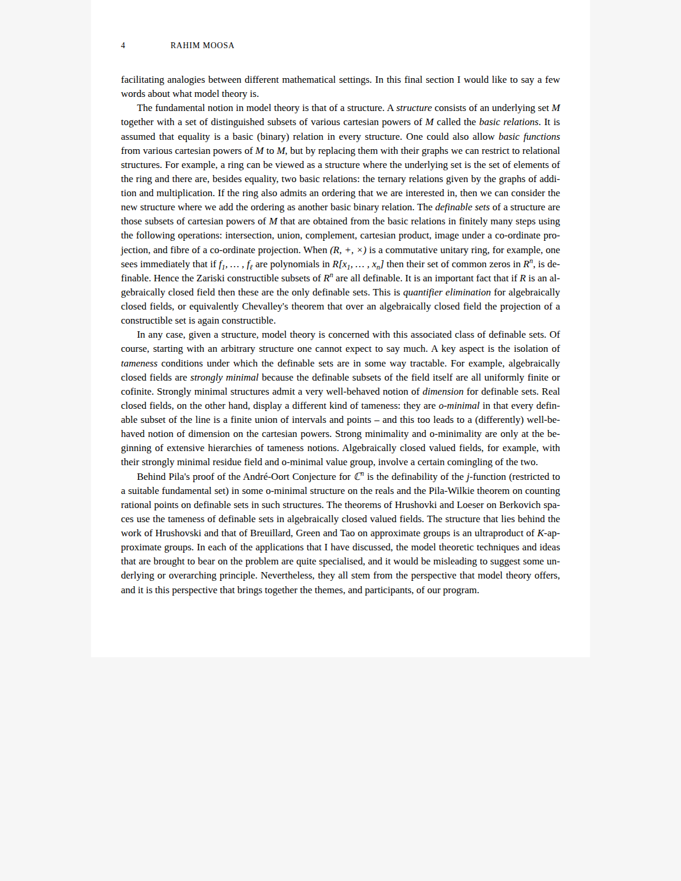4 Rahim Moosa
facilitating analogies between different mathematical settings. In this final section I would like to say a few words about what model theory is.
The fundamental notion in model theory is that of a structure. A structure consists of an underlying set M together with a set of distinguished subsets of various cartesian powers of M called the basic relations. It is assumed that equality is a basic (binary) relation in every structure. One could also allow basic functions from various cartesian powers of M to M, but by replacing them with their graphs we can restrict to relational structures. For example, a ring can be viewed as a structure where the underlying set is the set of elements of the ring and there are, besides equality, two basic relations: the ternary relations given by the graphs of addition and multiplication. If the ring also admits an ordering that we are interested in, then we can consider the new structure where we add the ordering as another basic binary relation. The definable sets of a structure are those subsets of cartesian powers of M that are obtained from the basic relations in finitely many steps using the following operations: intersection, union, complement, cartesian product, image under a co-ordinate projection, and fibre of a co-ordinate projection. When (R, +, ×) is a commutative unitary ring, for example, one sees immediately that if f1, … , fℓ are polynomials in R[x1, … , xn] then their set of common zeros in Rn, is definable. Hence the Zariski constructible subsets of Rn are all definable. It is an important fact that if R is an algebraically closed field then these are the only definable sets. This is quantifier elimination for algebraically closed fields, or equivalently Chevalley's theorem that over an algebraically closed field the projection of a constructible set is again constructible.
In any case, given a structure, model theory is concerned with this associated class of definable sets. Of course, starting with an arbitrary structure one cannot expect to say much. A key aspect is the isolation of tameness conditions under which the definable sets are in some way tractable. For example, algebraically closed fields are strongly minimal because the definable subsets of the field itself are all uniformly finite or cofinite. Strongly minimal structures admit a very well-behaved notion of dimension for definable sets. Real closed fields, on the other hand, display a different kind of tameness: they are o-minimal in that every definable subset of the line is a finite union of intervals and points – and this too leads to a (differently) well-behaved notion of dimension on the cartesian powers. Strong minimality and o-minimality are only at the beginning of extensive hierarchies of tameness notions. Algebraically closed valued fields, for example, with their strongly minimal residue field and o-minimal value group, involve a certain comingling of the two.
Behind Pila's proof of the André-Oort Conjecture for ℂn is the definability of the j-function (restricted to a suitable fundamental set) in some o-minimal structure on the reals and the Pila-Wilkie theorem on counting rational points on definable sets in such structures. The theorems of Hrushovki and Loeser on Berkovich spaces use the tameness of definable sets in algebraically closed valued fields. The structure that lies behind the work of Hrushovski and that of Breuillard, Green and Tao on approximate groups is an ultraproduct of K-approximate groups. In each of the applications that I have discussed, the model theoretic techniques and ideas that are brought to bear on the problem are quite specialised, and it would be misleading to suggest some underlying or overarching principle. Nevertheless, they all stem from the perspective that model theory offers, and it is this perspective that brings together the themes, and participants, of our program.